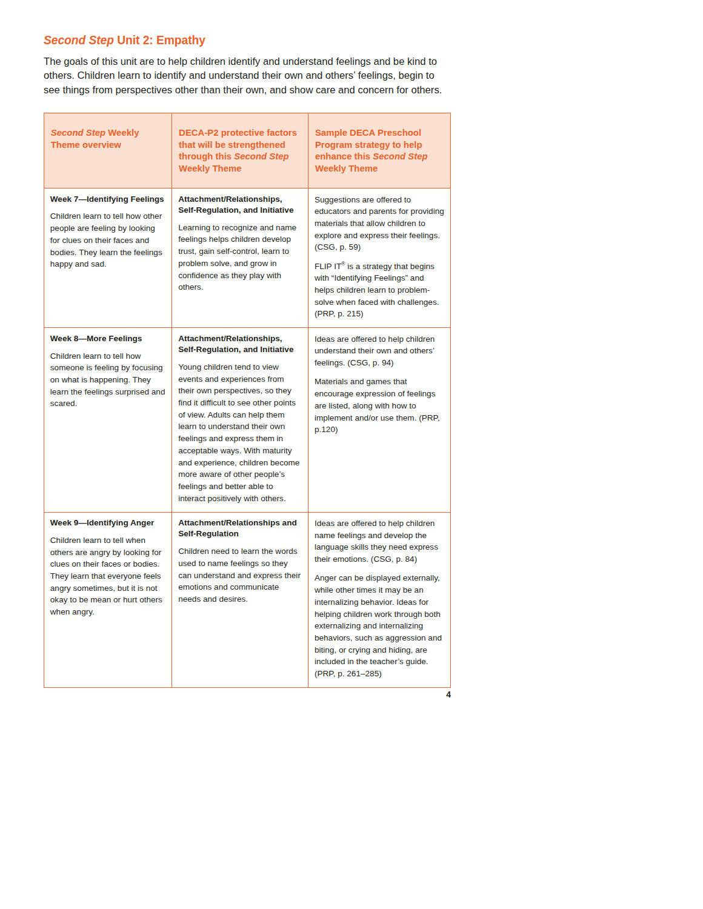Second Step Unit 2: Empathy
The goals of this unit are to help children identify and understand feelings and be kind to others. Children learn to identify and understand their own and others’ feelings, begin to see things from perspectives other than their own, and show care and concern for others.
| Second Step Weekly Theme overview | DECA-P2 protective factors that will be strengthened through this Second Step Weekly Theme | Sample DECA Preschool Program strategy to help enhance this Second Step Weekly Theme |
| --- | --- | --- |
| Week 7—Identifying Feelings Children learn to tell how other people are feeling by looking for clues on their faces and bodies. They learn the feelings happy and sad. | Attachment/Relationships, Self-Regulation, and Initiative Learning to recognize and name feelings helps children develop trust, gain self-control, learn to problem solve, and grow in confidence as they play with others. | Suggestions are offered to educators and parents for providing materials that allow children to explore and express their feelings. (CSG, p. 59) FLIP IT ® is a strategy that begins with “Identifying Feelings” and helps children learn to problem-solve when faced with challenges. (PRP, p. 215) |
| Week 8—More Feelings Children learn to tell how someone is feeling by focusing on what is happening. They learn the feelings surprised and scared. | Attachment/Relationships, Self-Regulation, and Initiative Young children tend to view events and experiences from their own perspectives, so they find it difficult to see other points of view. Adults can help them learn to understand their own feelings and express them in acceptable ways. With maturity and experience, children become more aware of other people’s feelings and better able to interact positively with others. | Ideas are offered to help children understand their own and others’ feelings. (CSG, p. 94) Materials and games that encourage expression of feelings are listed, along with how to implement and/or use them. (PRP, p.120) |
| Week 9—Identifying Anger Children learn to tell when others are angry by looking for clues on their faces or bodies. They learn that everyone feels angry sometimes, but it is not okay to be mean or hurt others when angry. | Attachment/Relationships and Self-Regulation Children need to learn the words used to name feelings so they can understand and express their emotions and communicate needs and desires. | Ideas are offered to help children name feelings and develop the language skills they need express their emotions. (CSG, p. 84) Anger can be displayed externally, while other times it may be an internalizing behavior. Ideas for helping children work through both externalizing and internalizing behaviors, such as aggression and biting, or crying and hiding, are included in the teacher’s guide. (PRP, p. 261–285) |
4